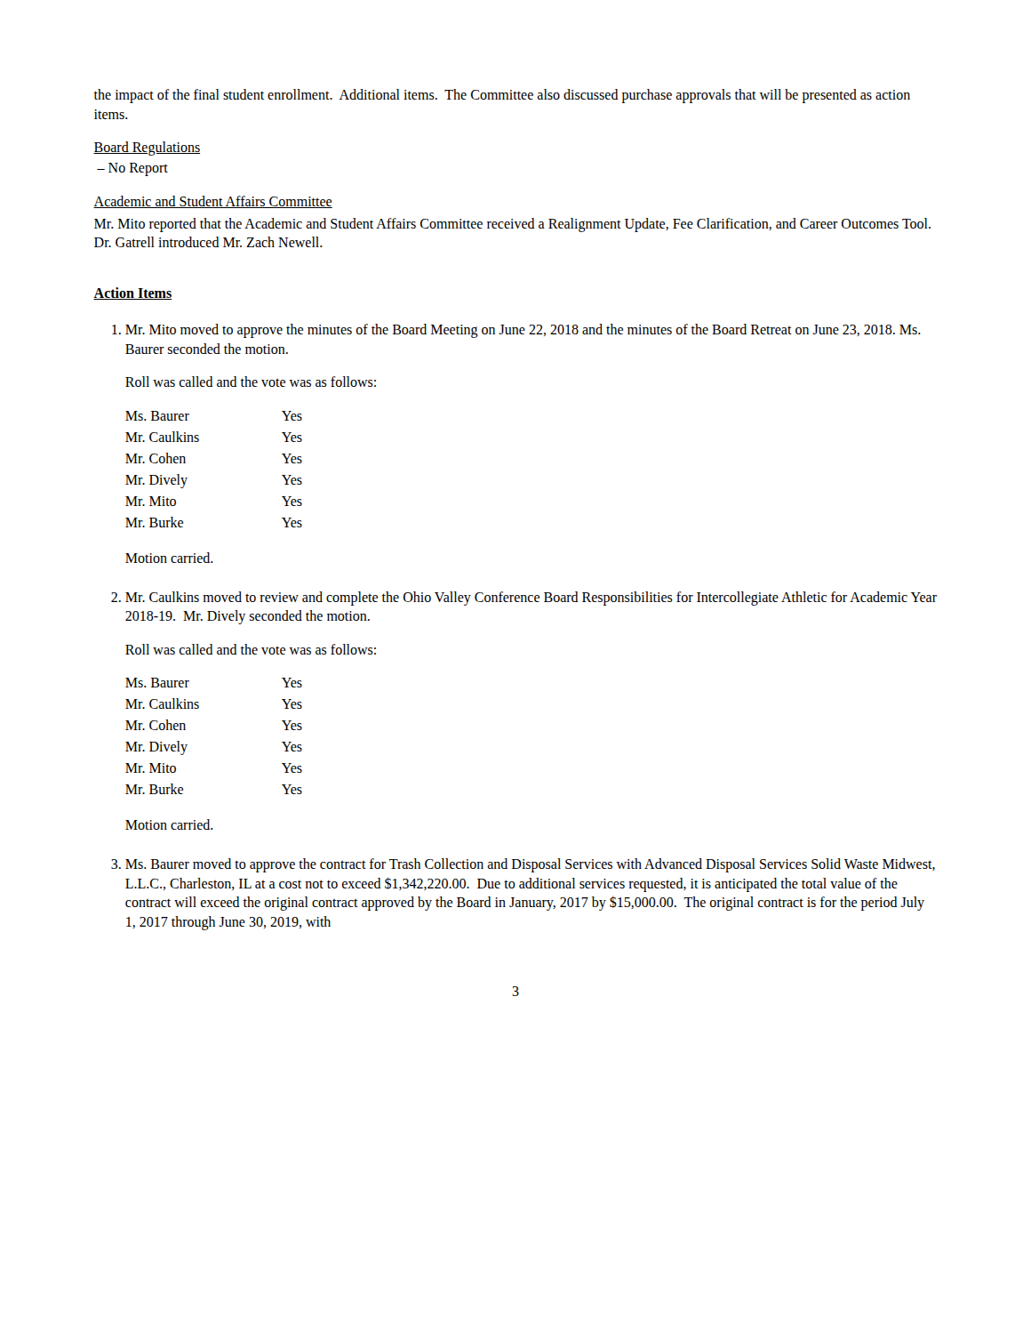the impact of the final student enrollment. Additional items. The Committee also discussed purchase approvals that will be presented as action items.
Board Regulations
– No Report
Academic and Student Affairs Committee
Mr. Mito reported that the Academic and Student Affairs Committee received a Realignment Update, Fee Clarification, and Career Outcomes Tool. Dr. Gatrell introduced Mr. Zach Newell.
Action Items
Mr. Mito moved to approve the minutes of the Board Meeting on June 22, 2018 and the minutes of the Board Retreat on June 23, 2018. Ms. Baurer seconded the motion.
Roll was called and the vote was as follows:
| Ms. Baurer | Yes |
| Mr. Caulkins | Yes |
| Mr. Cohen | Yes |
| Mr. Dively | Yes |
| Mr. Mito | Yes |
| Mr. Burke | Yes |
Motion carried.
Mr. Caulkins moved to review and complete the Ohio Valley Conference Board Responsibilities for Intercollegiate Athletic for Academic Year 2018-19. Mr. Dively seconded the motion.
Roll was called and the vote was as follows:
| Ms. Baurer | Yes |
| Mr. Caulkins | Yes |
| Mr. Cohen | Yes |
| Mr. Dively | Yes |
| Mr. Mito | Yes |
| Mr. Burke | Yes |
Motion carried.
Ms. Baurer moved to approve the contract for Trash Collection and Disposal Services with Advanced Disposal Services Solid Waste Midwest, L.L.C., Charleston, IL at a cost not to exceed $1,342,220.00. Due to additional services requested, it is anticipated the total value of the contract will exceed the original contract approved by the Board in January, 2017 by $15,000.00. The original contract is for the period July 1, 2017 through June 30, 2019, with
3